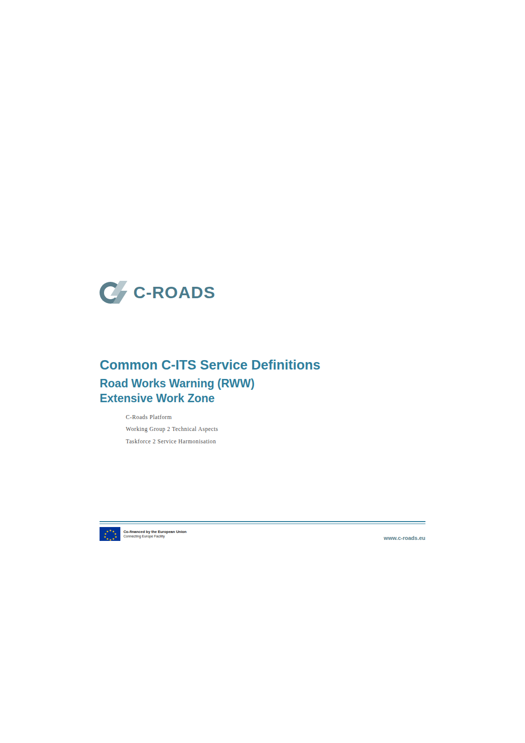C-ROADS
Common C-ITS Service Definitions
Road Works Warning (RWW)
Extensive Work Zone
C-Roads Platform
Working Group 2 Technical Aspects
Taskforce 2 Service Harmonisation
★ ★ ★ ★ ★ ★ ★ ★ ★ ★
Co-financed by the European Union
Connecting Europe Facility
www.c-roads.eu